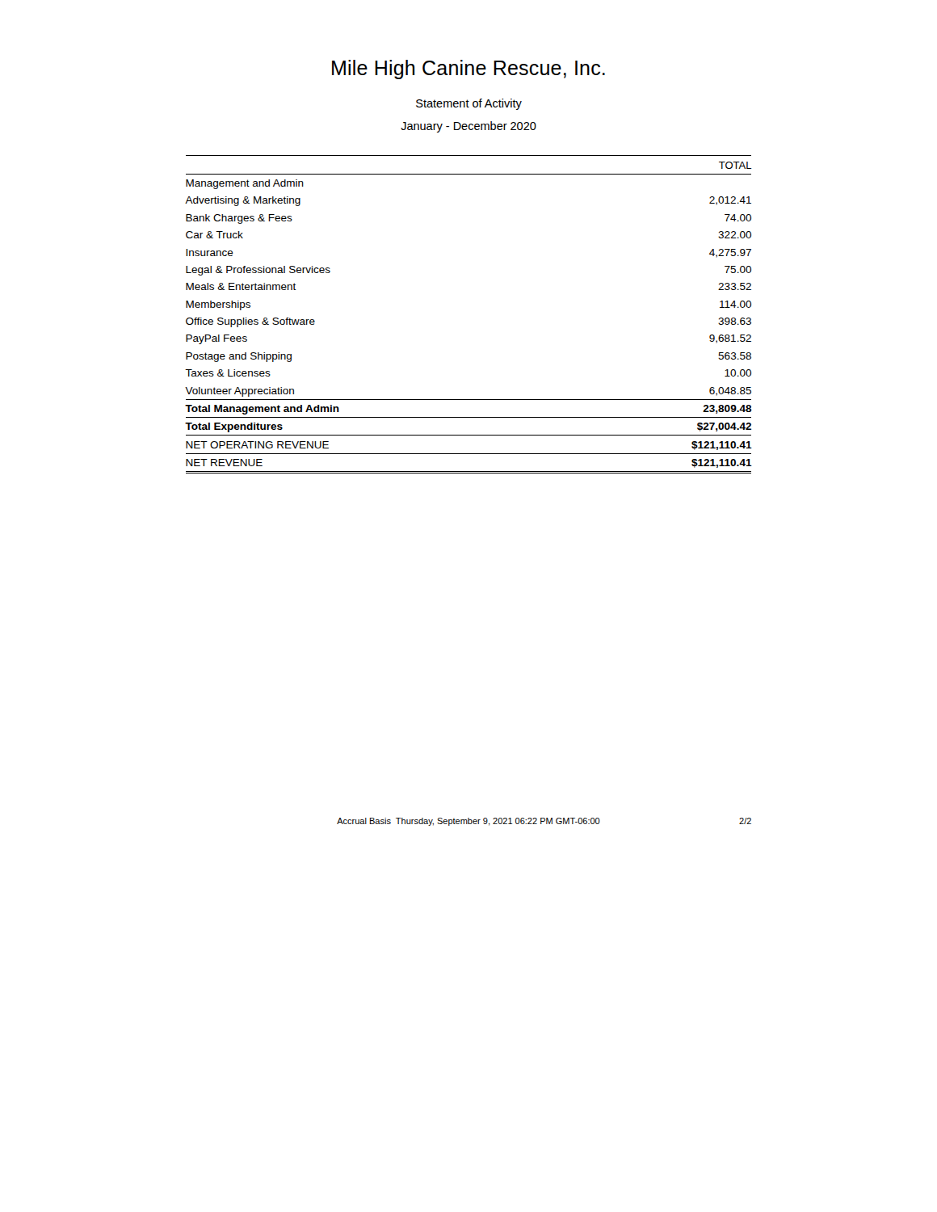Mile High Canine Rescue, Inc.
Statement of Activity
January - December 2020
| | TOTAL |
| --- | --- |
| Management and Admin | |
| Advertising & Marketing | 2,012.41 |
| Bank Charges & Fees | 74.00 |
| Car & Truck | 322.00 |
| Insurance | 4,275.97 |
| Legal & Professional Services | 75.00 |
| Meals & Entertainment | 233.52 |
| Memberships | 114.00 |
| Office Supplies & Software | 398.63 |
| PayPal Fees | 9,681.52 |
| Postage and Shipping | 563.58 |
| Taxes & Licenses | 10.00 |
| Volunteer Appreciation | 6,048.85 |
| Total Management and Admin | 23,809.48 |
| Total Expenditures | $27,004.42 |
| NET OPERATING REVENUE | $121,110.41 |
| NET REVENUE | $121,110.41 |
Accrual Basis Thursday, September 9, 2021 06:22 PM GMT-06:00
2/2